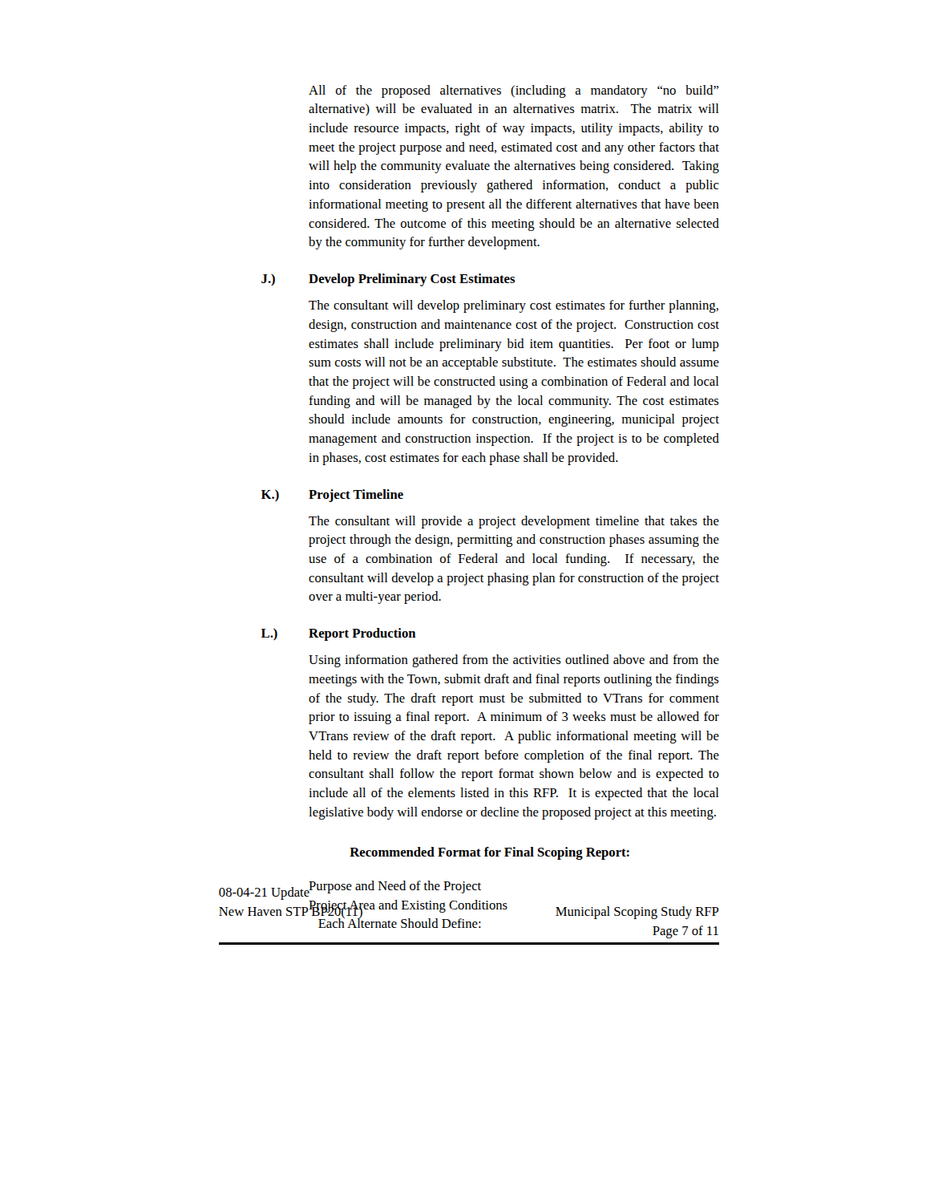All of the proposed alternatives (including a mandatory “no build” alternative) will be evaluated in an alternatives matrix. The matrix will include resource impacts, right of way impacts, utility impacts, ability to meet the project purpose and need, estimated cost and any other factors that will help the community evaluate the alternatives being considered. Taking into consideration previously gathered information, conduct a public informational meeting to present all the different alternatives that have been considered. The outcome of this meeting should be an alternative selected by the community for further development.
J.) Develop Preliminary Cost Estimates
The consultant will develop preliminary cost estimates for further planning, design, construction and maintenance cost of the project. Construction cost estimates shall include preliminary bid item quantities. Per foot or lump sum costs will not be an acceptable substitute. The estimates should assume that the project will be constructed using a combination of Federal and local funding and will be managed by the local community. The cost estimates should include amounts for construction, engineering, municipal project management and construction inspection. If the project is to be completed in phases, cost estimates for each phase shall be provided.
K.) Project Timeline
The consultant will provide a project development timeline that takes the project through the design, permitting and construction phases assuming the use of a combination of Federal and local funding. If necessary, the consultant will develop a project phasing plan for construction of the project over a multi-year period.
L.) Report Production
Using information gathered from the activities outlined above and from the meetings with the Town, submit draft and final reports outlining the findings of the study. The draft report must be submitted to VTrans for comment prior to issuing a final report. A minimum of 3 weeks must be allowed for VTrans review of the draft report. A public informational meeting will be held to review the draft report before completion of the final report. The consultant shall follow the report format shown below and is expected to include all of the elements listed in this RFP. It is expected that the local legislative body will endorse or decline the proposed project at this meeting.
Recommended Format for Final Scoping Report:
Purpose and Need of the Project
Project Area and Existing Conditions
Each Alternate Should Define:
08-04-21 Update
New Haven STP BP20(11)
Municipal Scoping Study RFP
Page 7 of 11